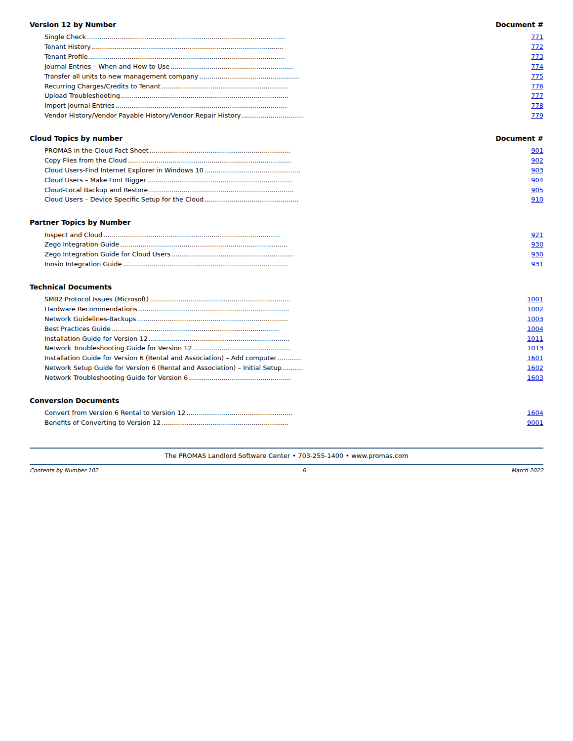Version 12 by Number Document #
Single Check................................................................................................. 771
Tenant History.............................................................................................. 772
Tenant Profile................................................................................................ 773
Journal Entries – When and How to Use............................................................ 774
Transfer all units to new management company................................................. 775
Recurring Charges/Credits to Tenant.............................................................. 776
Upload Troubleshooting.................................................................................. 777
Import Journal Entries.................................................................................... 778
Vendor History/Vendor Payable History/Vendor Repair History.............................. 779
Cloud Topics by number Document #
PROMAS in the Cloud Fact Sheet..................................................................... 901
Copy Files from the Cloud................................................................................ 902
Cloud Users-Find Internet Explorer in Windows 10............................................... 903
Cloud Users – Make Font Bigger....................................................................... 904
Cloud-Local Backup and Restore....................................................................... 905
Cloud Users – Device Specific Setup for the Cloud.............................................. 910
Partner Topics by Number
Inspect and Cloud....................................................................................... 921
Zego Integration Guide.................................................................................. 930
Zego Integration Guide for Cloud Users............................................................ 930
Inosio Integration Guide................................................................................. 931
Technical Documents
SMB2 Protocol Issues (Microsoft)..................................................................... 1001
Hardware Recommendations.......................................................................... 1002
Network Guidelines-Backups.......................................................................... 1003
Best Practices Guide.................................................................................. 1004
Installation Guide for Version 12..................................................................... 1011
Network Troubleshooting Guide for Version 12................................................ 1013
Installation Guide for Version 6 (Rental and Association) – Add computer............ 1601
Network Setup Guide for Version 6 (Rental and Association) – Initial Setup.......... 1602
Network Troubleshooting Guide for Version 6.................................................. 1603
Conversion Documents
Convert from Version 6 Rental to Version 12.................................................... 1604
Benefits of Converting to Version 12.............................................................. 9001
The PROMAS Landlord Software Center • 703-255-1400 • www.promas.com
Contents by Number 102 6 March 2022